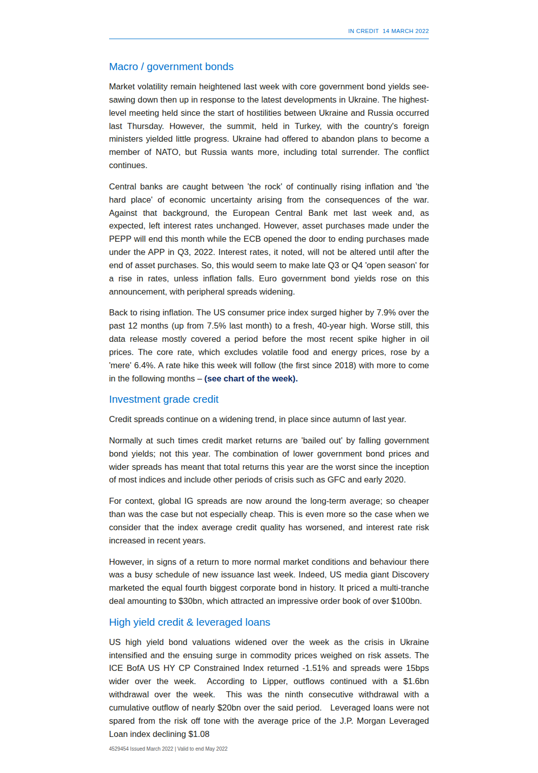IN CREDIT 14 MARCH 2022
Macro / government bonds
Market volatility remain heightened last week with core government bond yields see-sawing down then up in response to the latest developments in Ukraine. The highest-level meeting held since the start of hostilities between Ukraine and Russia occurred last Thursday. However, the summit, held in Turkey, with the country's foreign ministers yielded little progress. Ukraine had offered to abandon plans to become a member of NATO, but Russia wants more, including total surrender. The conflict continues.
Central banks are caught between 'the rock' of continually rising inflation and 'the hard place' of economic uncertainty arising from the consequences of the war. Against that background, the European Central Bank met last week and, as expected, left interest rates unchanged. However, asset purchases made under the PEPP will end this month while the ECB opened the door to ending purchases made under the APP in Q3, 2022. Interest rates, it noted, will not be altered until after the end of asset purchases. So, this would seem to make late Q3 or Q4 'open season' for a rise in rates, unless inflation falls. Euro government bond yields rose on this announcement, with peripheral spreads widening.
Back to rising inflation. The US consumer price index surged higher by 7.9% over the past 12 months (up from 7.5% last month) to a fresh, 40-year high. Worse still, this data release mostly covered a period before the most recent spike higher in oil prices. The core rate, which excludes volatile food and energy prices, rose by a 'mere' 6.4%. A rate hike this week will follow (the first since 2018) with more to come in the following months – (see chart of the week).
Investment grade credit
Credit spreads continue on a widening trend, in place since autumn of last year.
Normally at such times credit market returns are 'bailed out' by falling government bond yields; not this year. The combination of lower government bond prices and wider spreads has meant that total returns this year are the worst since the inception of most indices and include other periods of crisis such as GFC and early 2020.
For context, global IG spreads are now around the long-term average; so cheaper than was the case but not especially cheap. This is even more so the case when we consider that the index average credit quality has worsened, and interest rate risk increased in recent years.
However, in signs of a return to more normal market conditions and behaviour there was a busy schedule of new issuance last week. Indeed, US media giant Discovery marketed the equal fourth biggest corporate bond in history. It priced a multi-tranche deal amounting to $30bn, which attracted an impressive order book of over $100bn.
High yield credit & leveraged loans
US high yield bond valuations widened over the week as the crisis in Ukraine intensified and the ensuing surge in commodity prices weighed on risk assets. The ICE BofA US HY CP Constrained Index returned -1.51% and spreads were 15bps wider over the week. According to Lipper, outflows continued with a $1.6bn withdrawal over the week. This was the ninth consecutive withdrawal with a cumulative outflow of nearly $20bn over the said period. Leveraged loans were not spared from the risk off tone with the average price of the J.P. Morgan Leveraged Loan index declining $1.08
4529454 Issued March 2022 | Valid to end May 2022